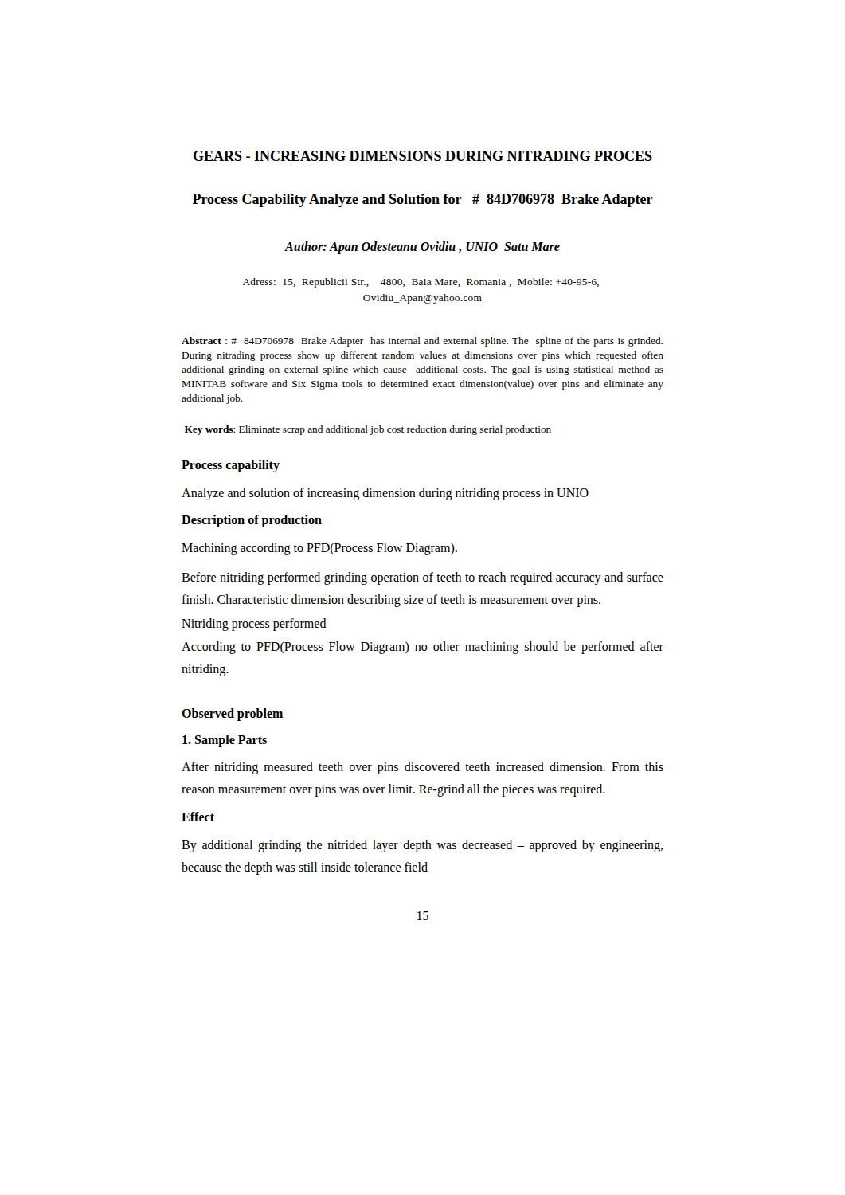GEARS - INCREASING DIMENSIONS DURING NITRADING PROCES
Process Capability Analyze and Solution for # 84D706978 Brake Adapter
Author: Apan Odesteanu Ovidiu , UNIO Satu Mare
Adress: 15, Republicii Str., 4800, Baia Mare, Romania , Mobile: +40-95-6, Ovidiu_Apan@yahoo.com
Abstract : # 84D706978 Brake Adapter has internal and external spline. The spline of the parts is grinded. During nitrading process show up different random values at dimensions over pins which requested often additional grinding on external spline which cause additional costs. The goal is using statistical method as MINITAB software and Six Sigma tools to determined exact dimension(value) over pins and eliminate any additional job.
Key words: Eliminate scrap and additional job cost reduction during serial production
Process capability
Analyze and solution of increasing dimension during nitriding process in UNIO
Description of production
Machining according to PFD(Process Flow Diagram).
Before nitriding performed grinding operation of teeth to reach required accuracy and surface finish. Characteristic dimension describing size of teeth is measurement over pins.
Nitriding process performed
According to PFD(Process Flow Diagram) no other machining should be performed after nitriding.
Observed problem
1. Sample Parts
After nitriding measured teeth over pins discovered teeth increased dimension. From this reason measurement over pins was over limit. Re-grind all the pieces was required.
Effect
By additional grinding the nitrided layer depth was decreased – approved by engineering, because the depth was still inside tolerance field
15